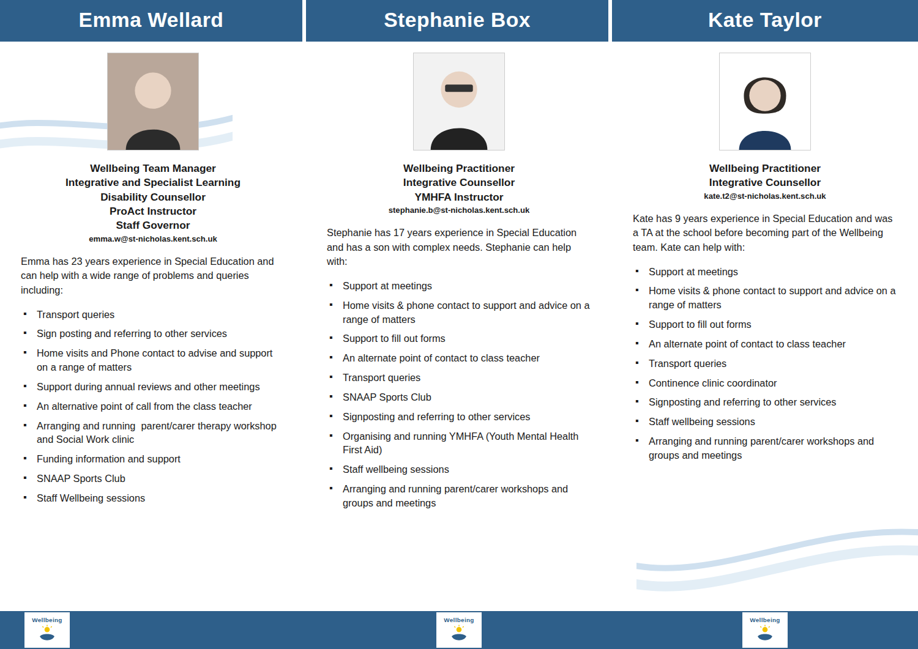Emma Wellard
Stephanie Box
Kate Taylor
Wellbeing Team Manager Integrative and Specialist Learning Disability Counsellor ProAct Instructor Staff Governor
emma.w@st-nicholas.kent.sch.uk
Emma has 23 years experience in Special Education and can help with a wide range of problems and queries including:
Transport queries
Sign posting and referring to other services
Home visits and Phone contact to advise and support on a range of matters
Support during annual reviews and other meetings
An alternative point of call from the class teacher
Arranging and running parent/carer therapy workshop and Social Work clinic
Funding information and support
SNAAP Sports Club
Staff Wellbeing sessions
Wellbeing Practitioner Integrative Counsellor YMHFA Instructor
stephanie.b@st-nicholas.kent.sch.uk
Stephanie has 17 years experience in Special Education and has a son with complex needs. Stephanie can help with:
Support at meetings
Home visits & phone contact to support and advice on a range of matters
Support to fill out forms
An alternate point of contact to class teacher
Transport queries
SNAAP Sports Club
Signposting and referring to other services
Organising and running YMHFA (Youth Mental Health First Aid)
Staff wellbeing sessions
Arranging and running parent/carer workshops and groups and meetings
Wellbeing Practitioner Integrative Counsellor
kate.t2@st-nicholas.kent.sch.uk
Kate has 9 years experience in Special Education and was a TA at the school before becoming part of the Wellbeing team. Kate can help with:
Support at meetings
Home visits & phone contact to support and advice on a range of matters
Support to fill out forms
An alternate point of contact to class teacher
Transport queries
Continence clinic coordinator
Signposting and referring to other services
Staff wellbeing sessions
Arranging and running parent/carer workshops and groups and meetings
Wellbeing
Wellbeing
Wellbeing